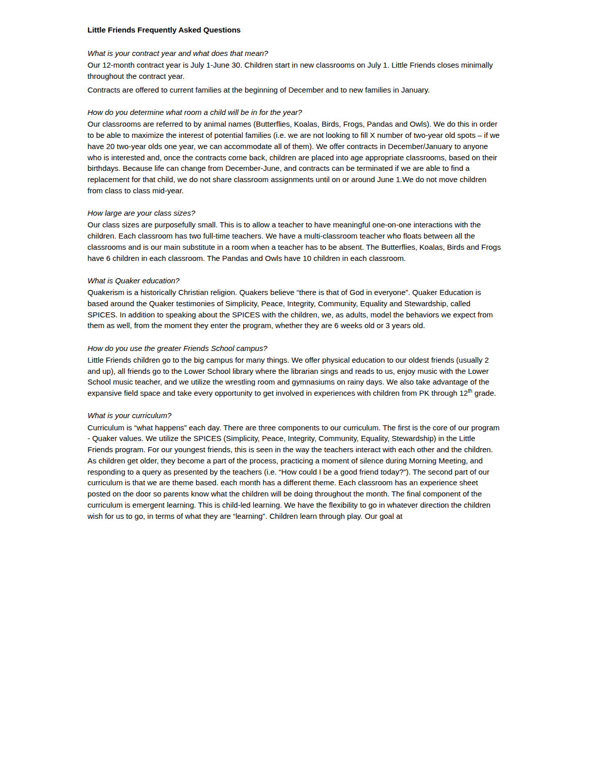Little Friends Frequently Asked Questions
What is your contract year and what does that mean?
Our 12-month contract year is July 1-June 30. Children start in new classrooms on July 1. Little Friends closes minimally throughout the contract year.
Contracts are offered to current families at the beginning of December and to new families in January.
How do you determine what room a child will be in for the year?
Our classrooms are referred to by animal names (Butterflies, Koalas, Birds, Frogs, Pandas and Owls). We do this in order to be able to maximize the interest of potential families (i.e. we are not looking to fill X number of two-year old spots – if we have 20 two-year olds one year, we can accommodate all of them). We offer contracts in December/January to anyone who is interested and, once the contracts come back, children are placed into age appropriate classrooms, based on their birthdays. Because life can change from December-June, and contracts can be terminated if we are able to find a replacement for that child, we do not share classroom assignments until on or around June 1.We do not move children from class to class mid-year.
How large are your class sizes?
Our class sizes are purposefully small. This is to allow a teacher to have meaningful one-on-one interactions with the children. Each classroom has two full-time teachers. We have a multi-classroom teacher who floats between all the classrooms and is our main substitute in a room when a teacher has to be absent. The Butterflies, Koalas, Birds and Frogs have 6 children in each classroom. The Pandas and Owls have 10 children in each classroom.
What is Quaker education?
Quakerism is a historically Christian religion. Quakers believe “there is that of God in everyone”. Quaker Education is based around the Quaker testimonies of Simplicity, Peace, Integrity, Community, Equality and Stewardship, called SPICES. In addition to speaking about the SPICES with the children, we, as adults, model the behaviors we expect from them as well, from the moment they enter the program, whether they are 6 weeks old or 3 years old.
How do you use the greater Friends School campus?
Little Friends children go to the big campus for many things. We offer physical education to our oldest friends (usually 2 and up), all friends go to the Lower School library where the librarian sings and reads to us, enjoy music with the Lower School music teacher, and we utilize the wrestling room and gymnasiums on rainy days. We also take advantage of the expansive field space and take every opportunity to get involved in experiences with children from PK through 12th grade.
What is your curriculum?
Curriculum is “what happens” each day. There are three components to our curriculum. The first is the core of our program - Quaker values. We utilize the SPICES (Simplicity, Peace, Integrity, Community, Equality, Stewardship) in the Little Friends program. For our youngest friends, this is seen in the way the teachers interact with each other and the children. As children get older, they become a part of the process, practicing a moment of silence during Morning Meeting, and responding to a query as presented by the teachers (i.e. “How could I be a good friend today?”). The second part of our curriculum is that we are theme based. each month has a different theme. Each classroom has an experience sheet posted on the door so parents know what the children will be doing throughout the month. The final component of the curriculum is emergent learning. This is child-led learning. We have the flexibility to go in whatever direction the children wish for us to go, in terms of what they are “learning”. Children learn through play. Our goal at